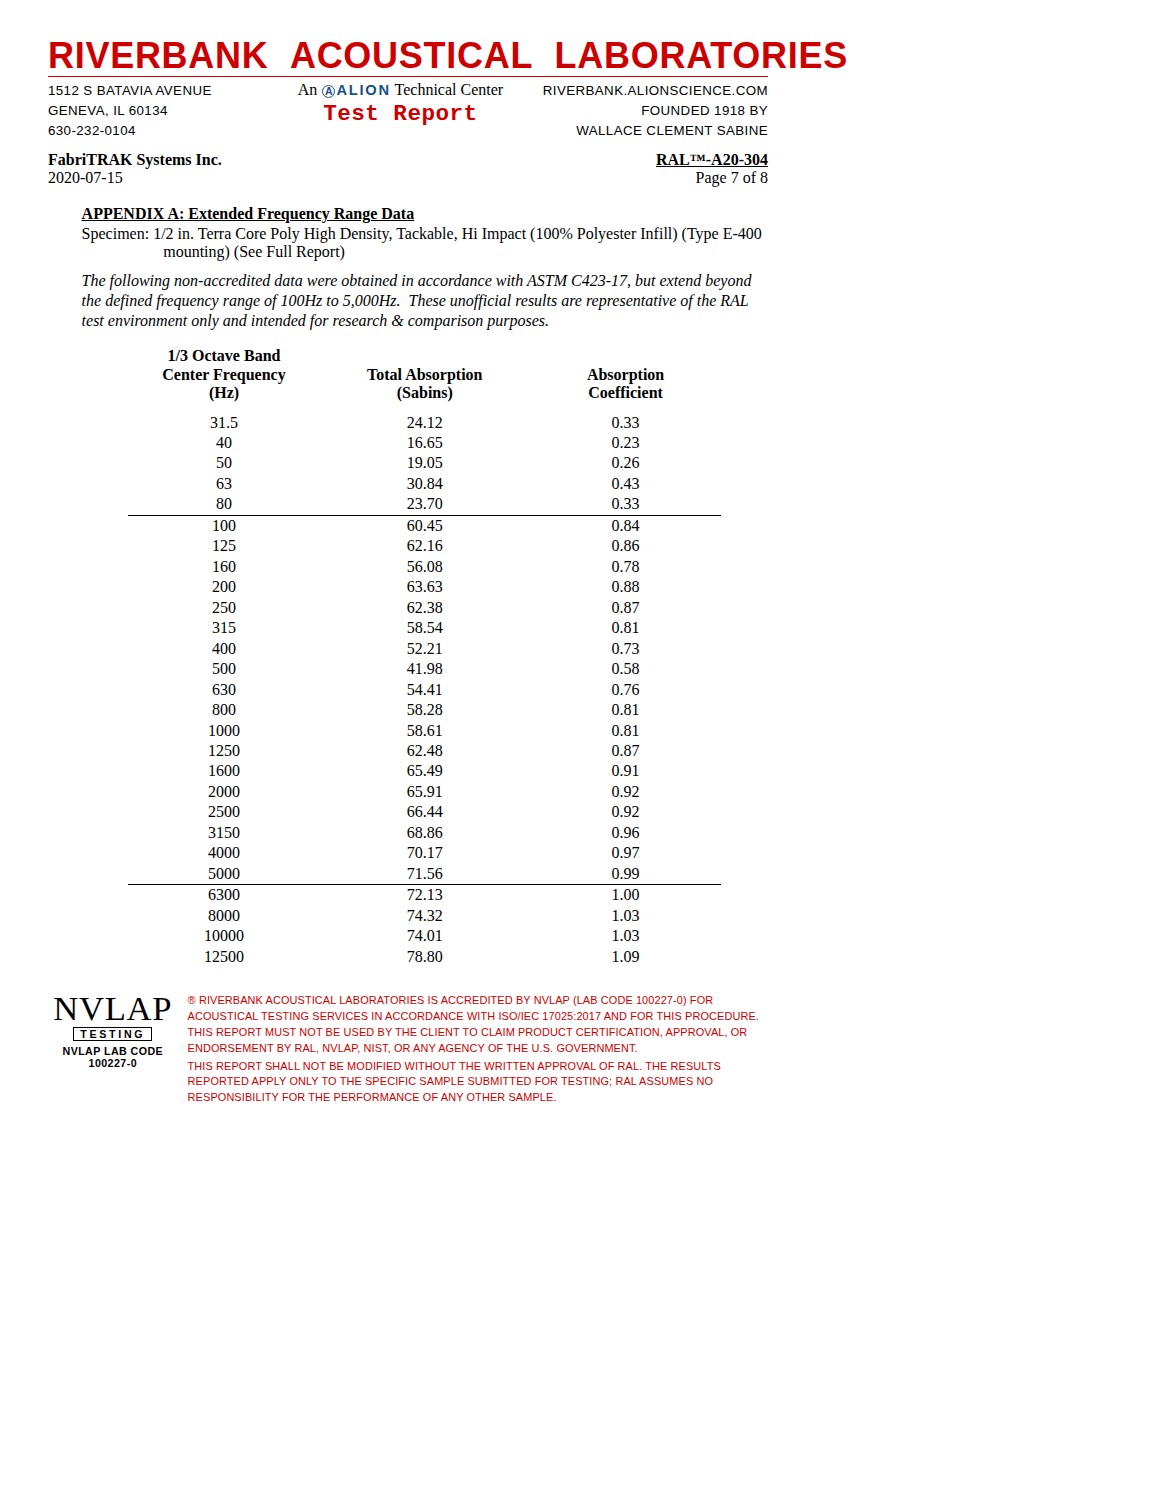RIVERBANK ACOUSTICAL LABORATORIES
| 1512 S BATAVIA AVENUE GENEVA, IL 60134 630-232-0104 | An A ALION Technical Center Test Report | RIVERBANK.ALIONSCIENCE.COM FOUNDED 1918 BY WALLACE CLEMENT SABINE |
| FabriTRAK Systems Inc. | RAL™-A20-304 |
| 2020-07-15 | Page 7 of 8 |
APPENDIX A: Extended Frequency Range Data
Specimen: 1/2 in. Terra Core Poly High Density, Tackable, Hi Impact (100% Polyester Infill) (Type E-400 mounting) (See Full Report)
The following non-accredited data were obtained in accordance with ASTM C423-17, but extend beyond the defined frequency range of 100Hz to 5,000Hz. These unofficial results are representative of the RAL test environment only and intended for research & comparison purposes.
| 1/3 Octave Band Center Frequency (Hz) | Total Absorption (Sabins) | Absorption Coefficient |
| --- | --- | --- |
| 31.5 | 24.12 | 0.33 |
| 40 | 16.65 | 0.23 |
| 50 | 19.05 | 0.26 |
| 63 | 30.84 | 0.43 |
| 80 | 23.70 | 0.33 |
| 100 | 60.45 | 0.84 |
| 125 | 62.16 | 0.86 |
| 160 | 56.08 | 0.78 |
| 200 | 63.63 | 0.88 |
| 250 | 62.38 | 0.87 |
| 315 | 58.54 | 0.81 |
| 400 | 52.21 | 0.73 |
| 500 | 41.98 | 0.58 |
| 630 | 54.41 | 0.76 |
| 800 | 58.28 | 0.81 |
| 1000 | 58.61 | 0.81 |
| 1250 | 62.48 | 0.87 |
| 1600 | 65.49 | 0.91 |
| 2000 | 65.91 | 0.92 |
| 2500 | 66.44 | 0.92 |
| 3150 | 68.86 | 0.96 |
| 4000 | 70.17 | 0.97 |
| 5000 | 71.56 | 0.99 |
| 6300 | 72.13 | 1.00 |
| 8000 | 74.32 | 1.03 |
| 10000 | 74.01 | 1.03 |
| 12500 | 78.80 | 1.09 |
NVLAP
TESTING
NVLAP LAB CODE 100227-0
® RIVERBANK ACOUSTICAL LABORATORIES IS ACCREDITED BY NVLAP (LAB CODE 100227-0) FOR ACOUSTICAL TESTING SERVICES IN ACCORDANCE WITH ISO/IEC 17025:2017 AND FOR THIS PROCEDURE. THIS REPORT MUST NOT BE USED BY THE CLIENT TO CLAIM PRODUCT CERTIFICATION, APPROVAL, OR ENDORSEMENT BY RAL, NVLAP, NIST, OR ANY AGENCY OF THE U.S. GOVERNMENT.
THIS REPORT SHALL NOT BE MODIFIED WITHOUT THE WRITTEN APPROVAL OF RAL. THE RESULTS REPORTED APPLY ONLY TO THE SPECIFIC SAMPLE SUBMITTED FOR TESTING; RAL ASSUMES NO RESPONSIBILITY FOR THE PERFORMANCE OF ANY OTHER SAMPLE.